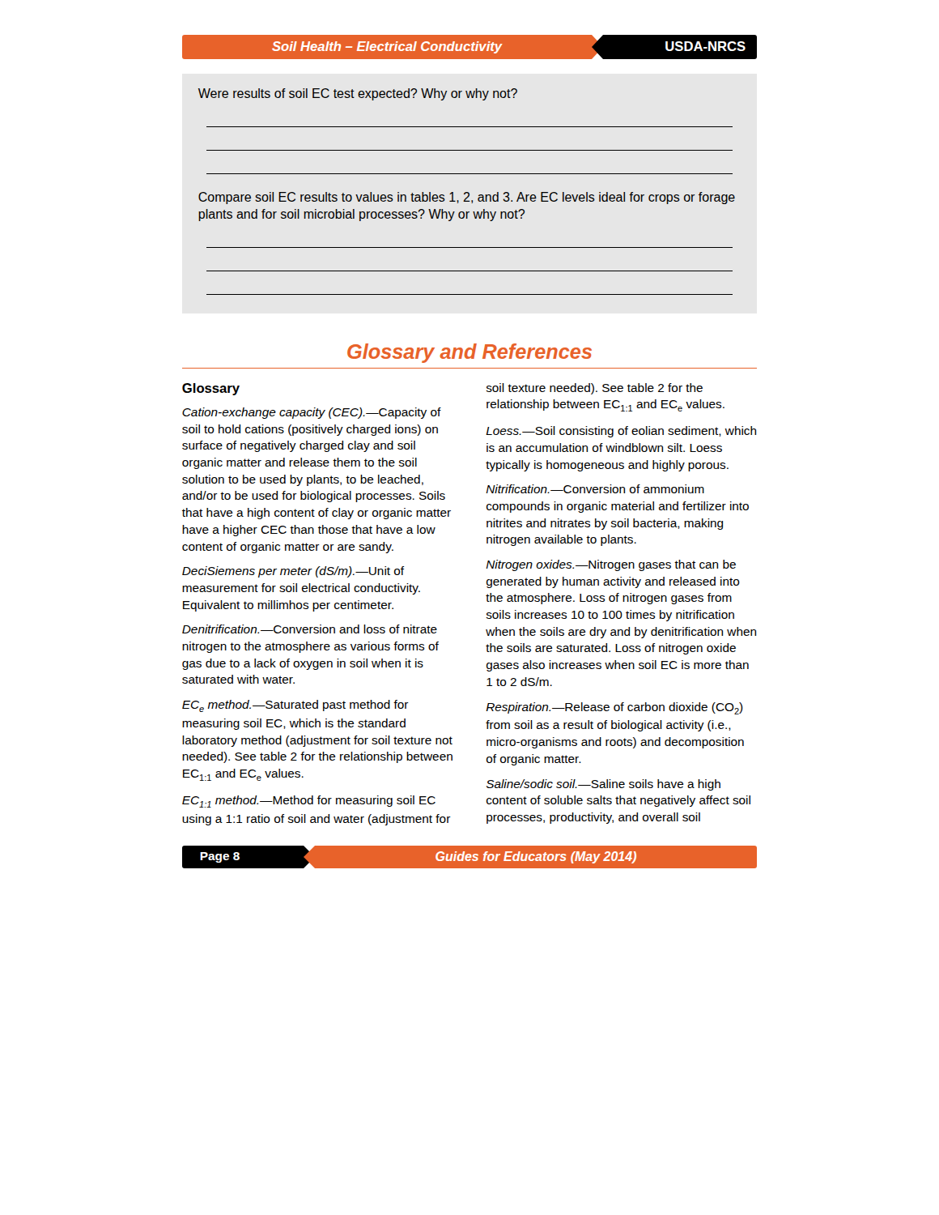Soil Health – Electrical Conductivity
USDA-NRCS
Were results of soil EC test expected? Why or why not?
Compare soil EC results to values in tables 1, 2, and 3. Are EC levels ideal for crops or forage plants and for soil microbial processes? Why or why not?
Glossary and References
Glossary
Cation-exchange capacity (CEC).—Capacity of soil to hold cations (positively charged ions) on surface of negatively charged clay and soil organic matter and release them to the soil solution to be used by plants, to be leached, and/or to be used for biological processes. Soils that have a high content of clay or organic matter have a higher CEC than those that have a low content of organic matter or are sandy.
DeciSiemens per meter (dS/m).—Unit of measurement for soil electrical conductivity. Equivalent to millimhos per centimeter.
Denitrification.—Conversion and loss of nitrate nitrogen to the atmosphere as various forms of gas due to a lack of oxygen in soil when it is saturated with water.
ECe method.—Saturated past method for measuring soil EC, which is the standard laboratory method (adjustment for soil texture not needed). See table 2 for the relationship between EC1:1 and ECe values.
EC1:1 method.—Method for measuring soil EC using a 1:1 ratio of soil and water (adjustment for soil texture needed). See table 2 for the relationship between EC1:1 and ECe values.
Loess.—Soil consisting of eolian sediment, which is an accumulation of windblown silt. Loess typically is homogeneous and highly porous.
Nitrification.—Conversion of ammonium compounds in organic material and fertilizer into nitrites and nitrates by soil bacteria, making nitrogen available to plants.
Nitrogen oxides.—Nitrogen gases that can be generated by human activity and released into the atmosphere. Loss of nitrogen gases from soils increases 10 to 100 times by nitrification when the soils are dry and by denitrification when the soils are saturated. Loss of nitrogen oxide gases also increases when soil EC is more than 1 to 2 dS/m.
Respiration.—Release of carbon dioxide (CO2) from soil as a result of biological activity (i.e., micro-organisms and roots) and decomposition of organic matter.
Saline/sodic soil.—Saline soils have a high content of soluble salts that negatively affect soil processes, productivity, and overall soil
Page 8
Guides for Educators (May 2014)